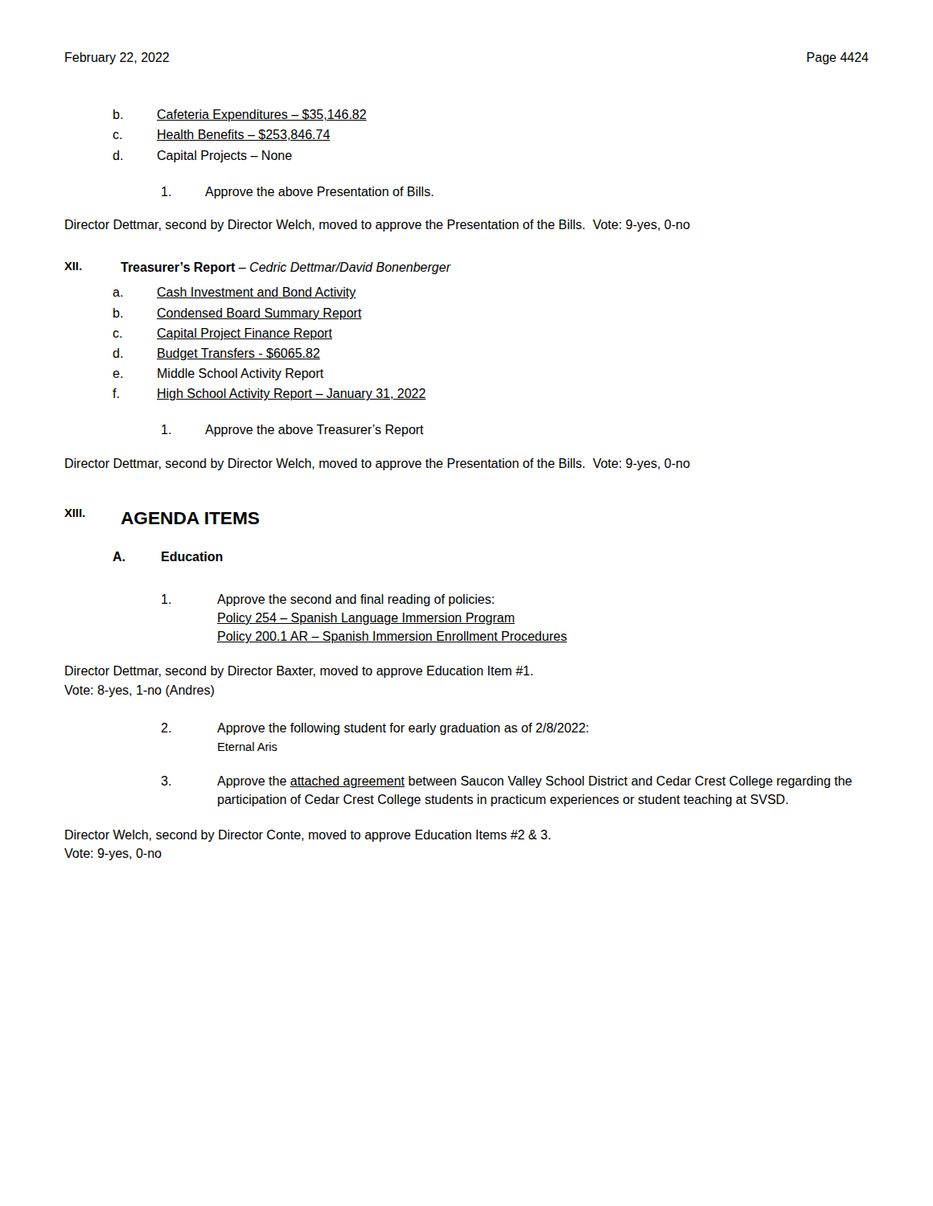February 22, 2022 Page 4424
b. Cafeteria Expenditures – $35,146.82
c. Health Benefits – $253,846.74
d. Capital Projects – None
1. Approve the above Presentation of Bills.
Director Dettmar, second by Director Welch, moved to approve the Presentation of the Bills. Vote: 9-yes, 0-no
XII. Treasurer’s Report – Cedric Dettmar/David Bonenberger
a. Cash Investment and Bond Activity
b. Condensed Board Summary Report
c. Capital Project Finance Report
d. Budget Transfers - $6065.82
e. Middle School Activity Report
f. High School Activity Report – January 31, 2022
1. Approve the above Treasurer’s Report
Director Dettmar, second by Director Welch, moved to approve the Presentation of the Bills. Vote: 9-yes, 0-no
XIII. AGENDA ITEMS
A. Education
1. Approve the second and final reading of policies:
Policy 254 – Spanish Language Immersion Program
Policy 200.1 AR – Spanish Immersion Enrollment Procedures
Director Dettmar, second by Director Baxter, moved to approve Education Item #1.
Vote: 8-yes, 1-no (Andres)
2. Approve the following student for early graduation as of 2/8/2022:
Eternal Aris
3. Approve the attached agreement between Saucon Valley School District and Cedar Crest College regarding the participation of Cedar Crest College students in practicum experiences or student teaching at SVSD.
Director Welch, second by Director Conte, moved to approve Education Items #2 & 3.
Vote: 9-yes, 0-no